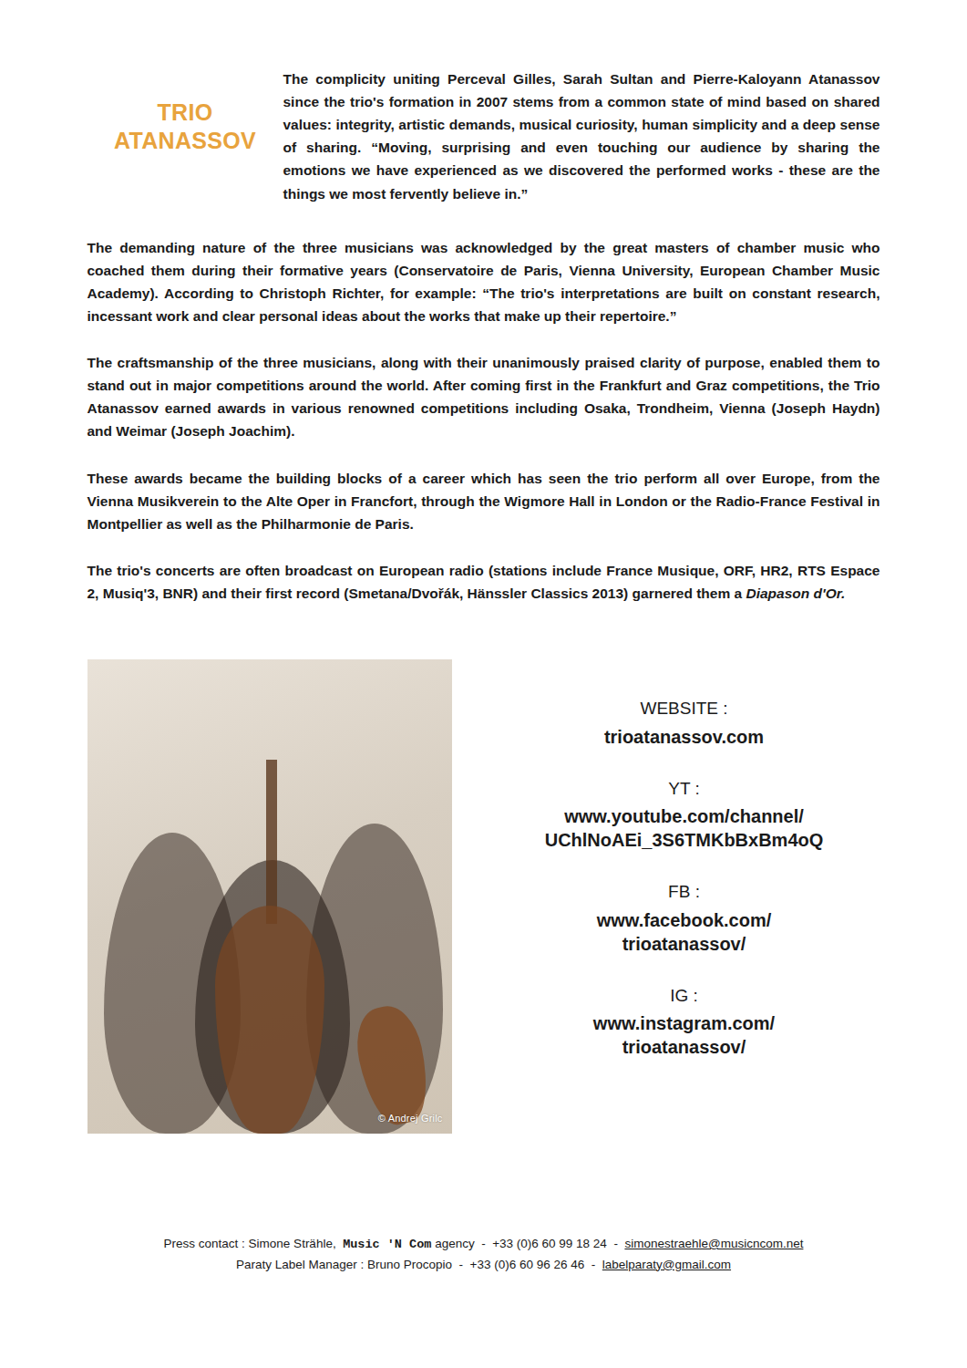TRIO
ATANASSOV
The complicity uniting Perceval Gilles, Sarah Sultan and Pierre-Kaloyann Atanassov since the trio's formation in 2007 stems from a common state of mind based on shared values: integrity, artistic demands, musical curiosity, human simplicity and a deep sense of sharing. “Moving, surprising and even touching our audience by sharing the emotions we have experienced as we discovered the performed works - these are the things we most fervently believe in.”
The demanding nature of the three musicians was acknowledged by the great masters of chamber music who coached them during their formative years (Conservatoire de Paris, Vienna University, European Chamber Music Academy). According to Christoph Richter, for example: “The trio's interpretations are built on constant research, incessant work and clear personal ideas about the works that make up their repertoire.”
The craftsmanship of the three musicians, along with their unanimously praised clarity of purpose, enabled them to stand out in major competitions around the world. After coming first in the Frankfurt and Graz competitions, the Trio Atanassov earned awards in various renowned competitions including Osaka, Trondheim, Vienna (Joseph Haydn) and Weimar (Joseph Joachim).
These awards became the building blocks of a career which has seen the trio perform all over Europe, from the Vienna Musikverein to the Alte Oper in Francfort, through the Wigmore Hall in London or the Radio-France Festival in Montpellier as well as the Philharmonie de Paris.
The trio's concerts are often broadcast on European radio (stations include France Musique, ORF, HR2, RTS Espace 2, Musiq'3, BNR) and their first record (Smetana/Dvořák, Hänssler Classics 2013) garnered them a Diapason d'Or.
© Andrej Grilc
WEBSITE :
trioatanassov.com
YT :
www.youtube.com/channel/
UChlNoAEi_3S6TMKbBxBm4oQ
FB :
www.facebook.com/
trioatanassov/
IG :
www.instagram.com/
trioatanassov/
Press contact : Simone Strähle, Music 'N Com agency - +33 (0)6 60 99 18 24 - simonestraehle@musicncom.net
Paraty Label Manager : Bruno Procopio - +33 (0)6 60 96 26 46 - labelparaty@gmail.com